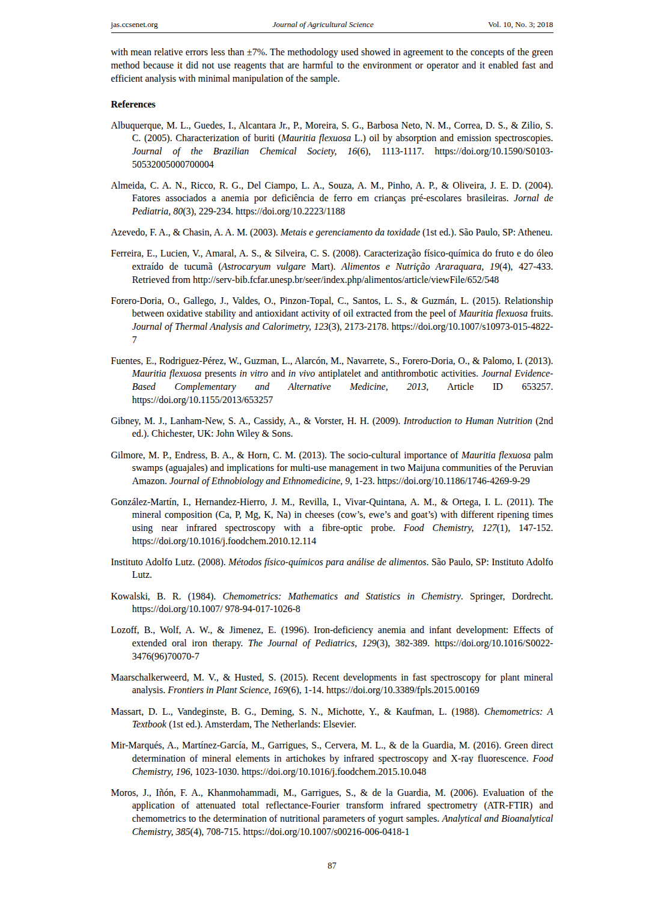jas.ccsenet.org Journal of Agricultural Science Vol. 10, No. 3; 2018
with mean relative errors less than ±7%. The methodology used showed in agreement to the concepts of the green method because it did not use reagents that are harmful to the environment or operator and it enabled fast and efficient analysis with minimal manipulation of the sample.
References
Albuquerque, M. L., Guedes, I., Alcantara Jr., P., Moreira, S. G., Barbosa Neto, N. M., Correa, D. S., & Zilio, S. C. (2005). Characterization of buriti (Mauritia flexuosa L.) oil by absorption and emission spectroscopies. Journal of the Brazilian Chemical Society, 16(6), 1113-1117. https://doi.org/10.1590/S0103-50532005000700004
Almeida, C. A. N., Ricco, R. G., Del Ciampo, L. A., Souza, A. M., Pinho, A. P., & Oliveira, J. E. D. (2004). Fatores associados a anemia por deficiência de ferro em crianças pré-escolares brasileiras. Jornal de Pediatria, 80(3), 229-234. https://doi.org/10.2223/1188
Azevedo, F. A., & Chasin, A. A. M. (2003). Metais e gerenciamento da toxidade (1st ed.). São Paulo, SP: Atheneu.
Ferreira, E., Lucien, V., Amaral, A. S., & Silveira, C. S. (2008). Caracterização físico-química do fruto e do óleo extraído de tucumã (Astrocaryum vulgare Mart). Alimentos e Nutrição Araraquara, 19(4), 427-433. Retrieved from http://serv-bib.fcfar.unesp.br/seer/index.php/alimentos/article/viewFile/652/548
Forero-Doria, O., Gallego, J., Valdes, O., Pinzon-Topal, C., Santos, L. S., & Guzmán, L. (2015). Relationship between oxidative stability and antioxidant activity of oil extracted from the peel of Mauritia flexuosa fruits. Journal of Thermal Analysis and Calorimetry, 123(3), 2173-2178. https://doi.org/10.1007/s10973-015-4822-7
Fuentes, E., Rodriguez-Pérez, W., Guzman, L., Alarcón, M., Navarrete, S., Forero-Doria, O., & Palomo, I. (2013). Mauritia flexuosa presents in vitro and in vivo antiplatelet and antithrombotic activities. Journal Evidence-Based Complementary and Alternative Medicine, 2013, Article ID 653257. https://doi.org/10.1155/2013/653257
Gibney, M. J., Lanham-New, S. A., Cassidy, A., & Vorster, H. H. (2009). Introduction to Human Nutrition (2nd ed.). Chichester, UK: John Wiley & Sons.
Gilmore, M. P., Endress, B. A., & Horn, C. M. (2013). The socio-cultural importance of Mauritia flexuosa palm swamps (aguajales) and implications for multi-use management in two Maijuna communities of the Peruvian Amazon. Journal of Ethnobiology and Ethnomedicine, 9, 1-23. https://doi.org/10.1186/1746-4269-9-29
González-Martín, I., Hernandez-Hierro, J. M., Revilla, I., Vivar-Quintana, A. M., & Ortega, I. L. (2011). The mineral composition (Ca, P, Mg, K, Na) in cheeses (cow’s, ewe’s and goat’s) with different ripening times using near infrared spectroscopy with a fibre-optic probe. Food Chemistry, 127(1), 147-152. https://doi.org/10.1016/j.foodchem.2010.12.114
Instituto Adolfo Lutz. (2008). Métodos físico-químicos para análise de alimentos. São Paulo, SP: Instituto Adolfo Lutz.
Kowalski, B. R. (1984). Chemometrics: Mathematics and Statistics in Chemistry. Springer, Dordrecht. https://doi.org/10.1007/ 978-94-017-1026-8
Lozoff, B., Wolf, A. W., & Jimenez, E. (1996). Iron-deficiency anemia and infant development: Effects of extended oral iron therapy. The Journal of Pediatrics, 129(3), 382-389. https://doi.org/10.1016/S0022-3476(96)70070-7
Maarschalkerweerd, M. V., & Husted, S. (2015). Recent developments in fast spectroscopy for plant mineral analysis. Frontiers in Plant Science, 169(6), 1-14. https://doi.org/10.3389/fpls.2015.00169
Massart, D. L., Vandeginste, B. G., Deming, S. N., Michotte, Y., & Kaufman, L. (1988). Chemometrics: A Textbook (1st ed.). Amsterdam, The Netherlands: Elsevier.
Mir-Marqués, A., Martínez-García, M., Garrigues, S., Cervera, M. L., & de la Guardia, M. (2016). Green direct determination of mineral elements in artichokes by infrared spectroscopy and X-ray fluorescence. Food Chemistry, 196, 1023-1030. https://doi.org/10.1016/j.foodchem.2015.10.048
Moros, J., Iñón, F. A., Khanmohammadi, M., Garrigues, S., & de la Guardia, M. (2006). Evaluation of the application of attenuated total reflectance-Fourier transform infrared spectrometry (ATR-FTIR) and chemometrics to the determination of nutritional parameters of yogurt samples. Analytical and Bioanalytical Chemistry, 385(4), 708-715. https://doi.org/10.1007/s00216-006-0418-1
87